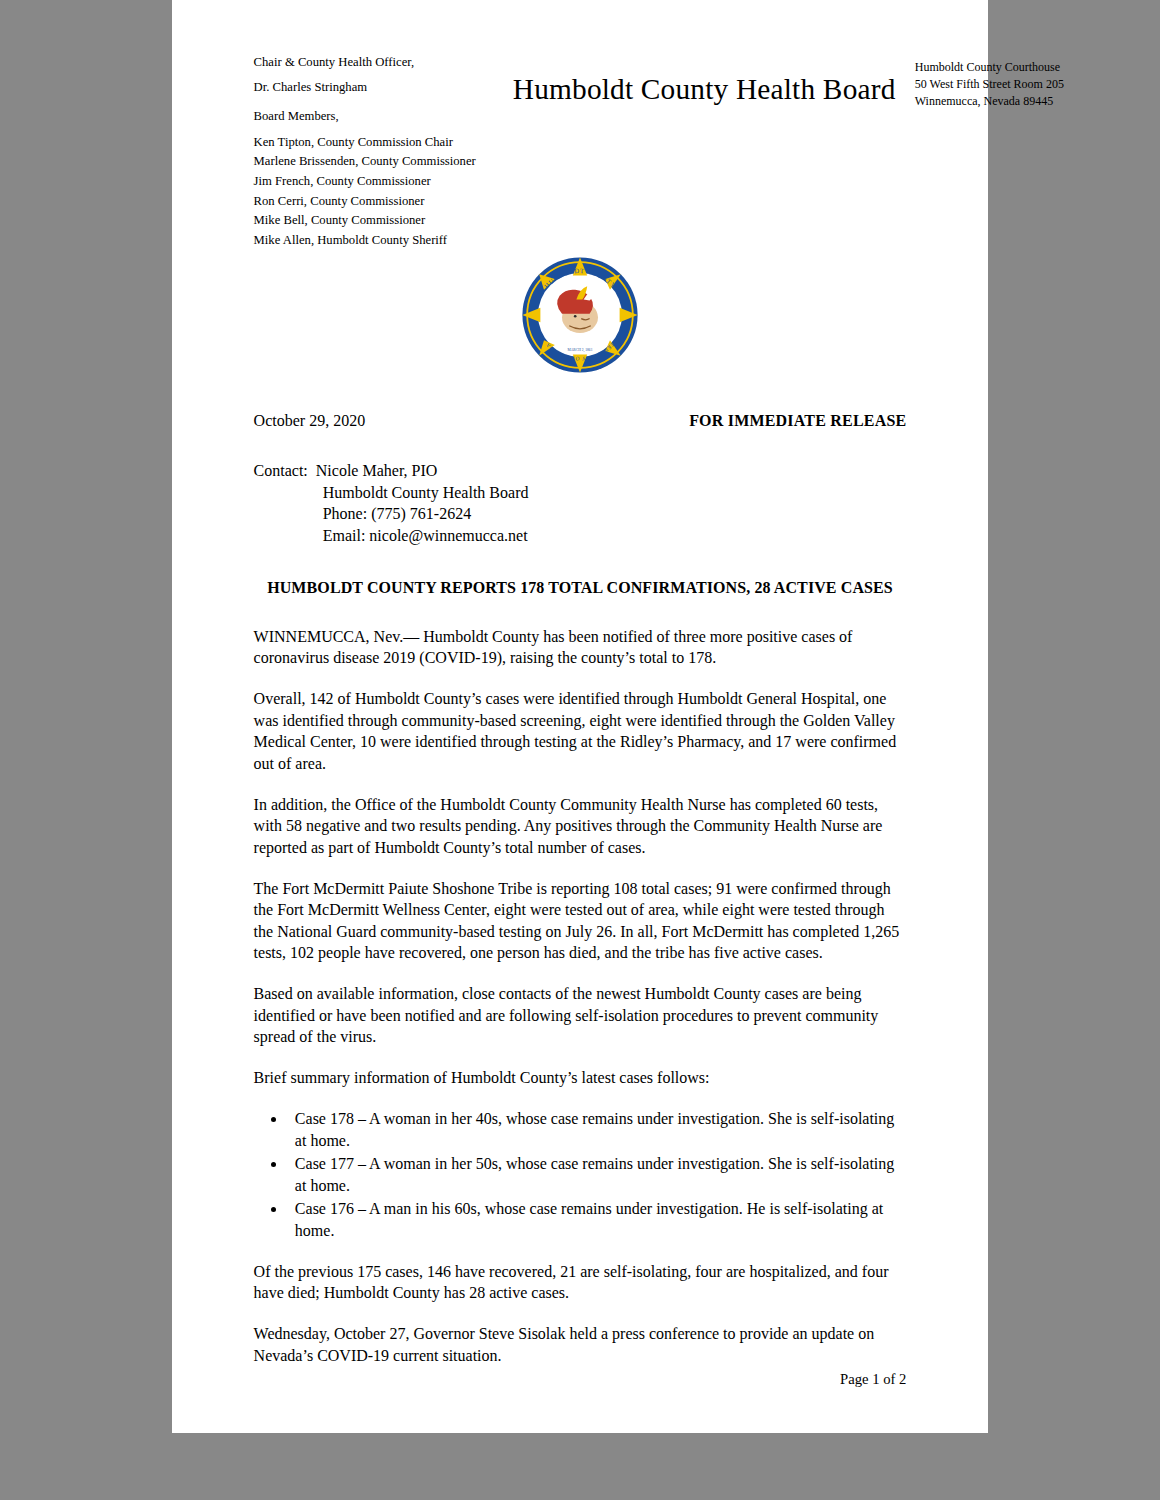Chair & County Health Officer,
Dr. Charles Stringham
Board Members,
Ken Tipton, County Commission Chair
Marlene Brissenden, County Commissioner
Jim French, County Commissioner
Ron Cerri, County Commissioner
Mike Bell, County Commissioner
Mike Allen, Humboldt County Sheriff
Humboldt County Health Board
Humboldt County Courthouse
50 West Fifth Street Room 205
Winnemucca, Nevada 89445
HUMBOLDT COUNTY TERRITORY OF NEVADA MARCH 2, 1861
October 29, 2020 FOR IMMEDIATE RELEASE
Contact: Nicole Maher, PIO Humboldt County Health Board Phone: (775) 761-2624 Email: nicole@winnemucca.net
HUMBOLDT COUNTY REPORTS 178 TOTAL CONFIRMATIONS, 28 ACTIVE CASES
WINNEMUCCA, Nev.— Humboldt County has been notified of three more positive cases of coronavirus disease 2019 (COVID-19), raising the county’s total to 178.
Overall, 142 of Humboldt County’s cases were identified through Humboldt General Hospital, one was identified through community-based screening, eight were identified through the Golden Valley Medical Center, 10 were identified through testing at the Ridley’s Pharmacy, and 17 were confirmed out of area.
In addition, the Office of the Humboldt County Community Health Nurse has completed 60 tests, with 58 negative and two results pending. Any positives through the Community Health Nurse are reported as part of Humboldt County’s total number of cases.
The Fort McDermitt Paiute Shoshone Tribe is reporting 108 total cases; 91 were confirmed through the Fort McDermitt Wellness Center, eight were tested out of area, while eight were tested through the National Guard community-based testing on July 26. In all, Fort McDermitt has completed 1,265 tests, 102 people have recovered, one person has died, and the tribe has five active cases.
Based on available information, close contacts of the newest Humboldt County cases are being identified or have been notified and are following self-isolation procedures to prevent community spread of the virus.
Brief summary information of Humboldt County’s latest cases follows:
Case 178 – A woman in her 40s, whose case remains under investigation. She is self-isolating at home.
Case 177 – A woman in her 50s, whose case remains under investigation. She is self-isolating at home.
Case 176 – A man in his 60s, whose case remains under investigation. He is self-isolating at home.
Of the previous 175 cases, 146 have recovered, 21 are self-isolating, four are hospitalized, and four have died; Humboldt County has 28 active cases.
Wednesday, October 27, Governor Steve Sisolak held a press conference to provide an update on Nevada’s COVID-19 current situation.
Page 1 of 2